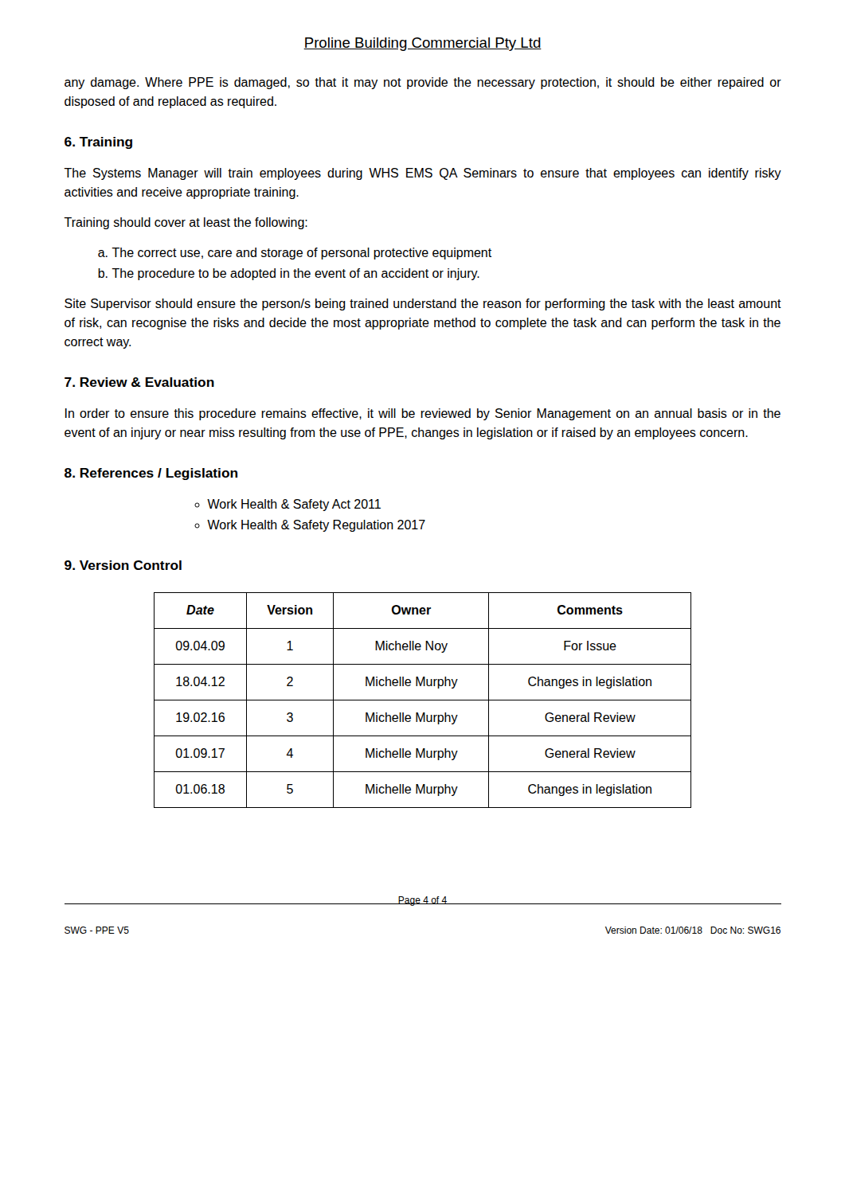Proline Building Commercial Pty Ltd
any damage. Where PPE is damaged, so that it may not provide the necessary protection, it should be either repaired or disposed of and replaced as required.
6. Training
The Systems Manager will train employees during WHS EMS QA Seminars to ensure that employees can identify risky activities and receive appropriate training.
Training should cover at least the following:
The correct use, care and storage of personal protective equipment
The procedure to be adopted in the event of an accident or injury.
Site Supervisor should ensure the person/s being trained understand the reason for performing the task with the least amount of risk, can recognise the risks and decide the most appropriate method to complete the task and can perform the task in the correct way.
7. Review & Evaluation
In order to ensure this procedure remains effective, it will be reviewed by Senior Management on an annual basis or in the event of an injury or near miss resulting from the use of PPE, changes in legislation or if raised by an employees concern.
8. References / Legislation
Work Health & Safety Act 2011
Work Health & Safety Regulation 2017
9. Version Control
| Date | Version | Owner | Comments |
| --- | --- | --- | --- |
| 09.04.09 | 1 | Michelle Noy | For Issue |
| 18.04.12 | 2 | Michelle Murphy | Changes in legislation |
| 19.02.16 | 3 | Michelle Murphy | General Review |
| 01.09.17 | 4 | Michelle Murphy | General Review |
| 01.06.18 | 5 | Michelle Murphy | Changes in legislation |
Page 4 of 4
SWG - PPE V5
Version Date: 01/06/18 Doc No: SWG16